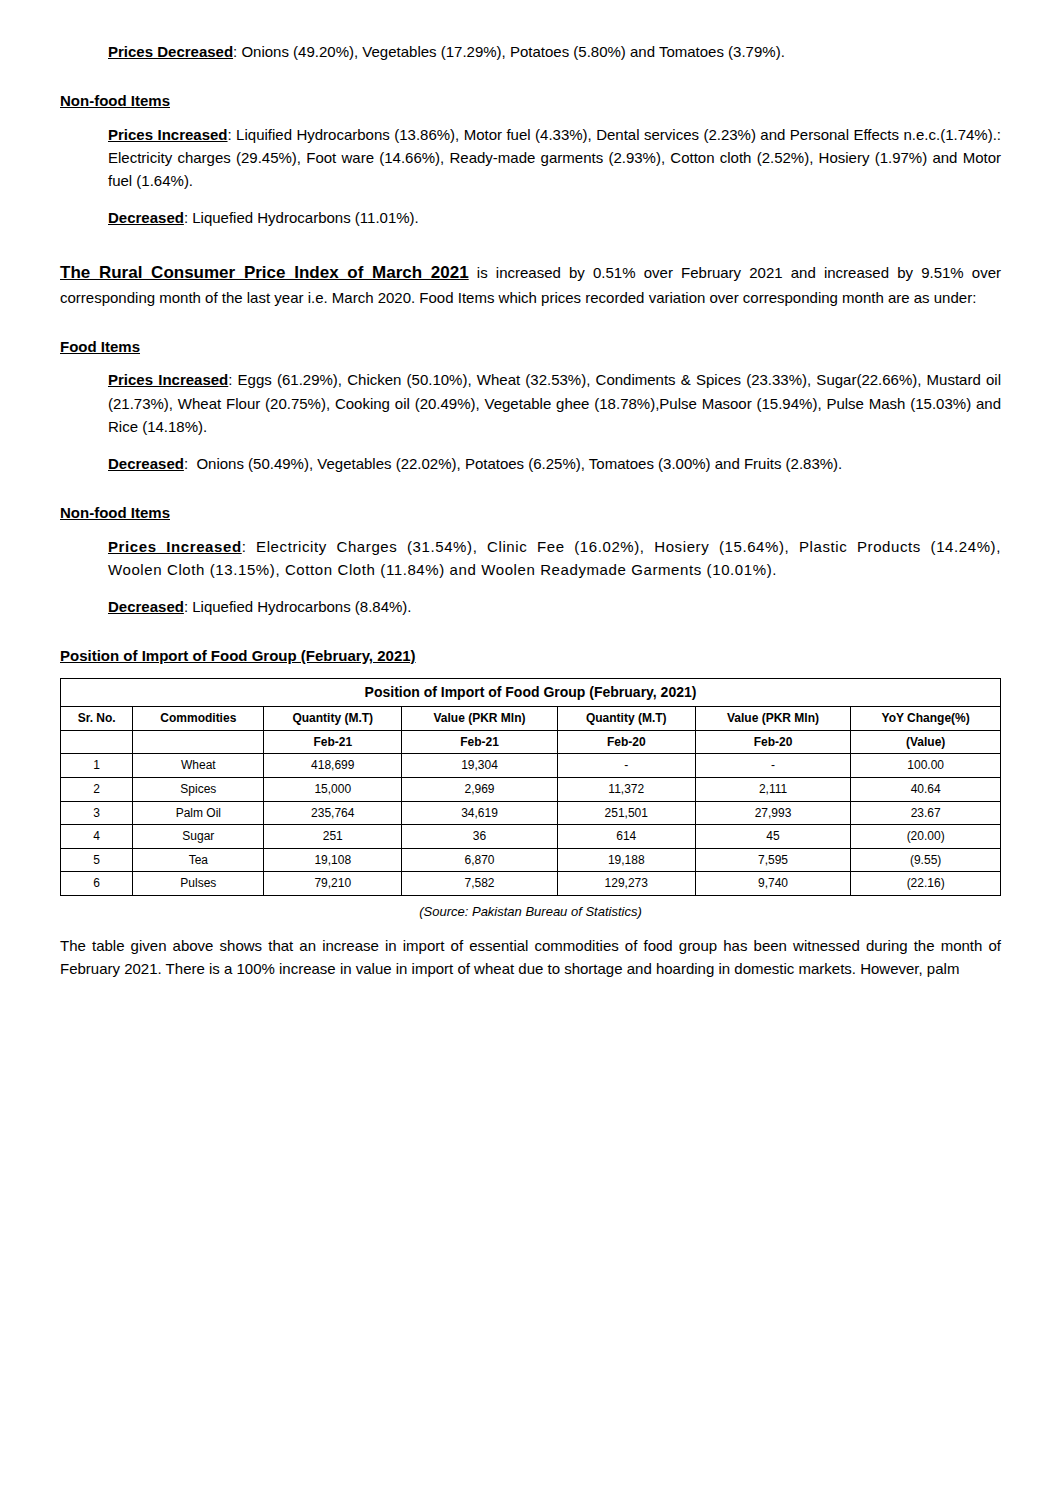Prices Decreased: Onions (49.20%), Vegetables (17.29%), Potatoes (5.80%) and Tomatoes (3.79%).
Non-food Items
Prices Increased: Liquified Hydrocarbons (13.86%), Motor fuel (4.33%), Dental services (2.23%) and Personal Effects n.e.c.(1.74%).: Electricity charges (29.45%), Foot ware (14.66%), Ready-made garments (2.93%), Cotton cloth (2.52%), Hosiery (1.97%) and Motor fuel (1.64%).
Decreased: Liquefied Hydrocarbons (11.01%).
The Rural Consumer Price Index of March 2021 is increased by 0.51% over February 2021 and increased by 9.51% over corresponding month of the last year i.e. March 2020. Food Items which prices recorded variation over corresponding month are as under:
Food Items
Prices Increased: Eggs (61.29%), Chicken (50.10%), Wheat (32.53%), Condiments & Spices (23.33%), Sugar(22.66%), Mustard oil (21.73%), Wheat Flour (20.75%), Cooking oil (20.49%), Vegetable ghee (18.78%),Pulse Masoor (15.94%), Pulse Mash (15.03%) and Rice (14.18%).
Decreased: Onions (50.49%), Vegetables (22.02%), Potatoes (6.25%), Tomatoes (3.00%) and Fruits (2.83%).
Non-food Items
Prices Increased: Electricity Charges (31.54%), Clinic Fee (16.02%), Hosiery (15.64%), Plastic Products (14.24%), Woolen Cloth (13.15%), Cotton Cloth (11.84%) and Woolen Readymade Garments (10.01%).
Decreased: Liquefied Hydrocarbons (8.84%).
Position of Import of Food Group (February, 2021)
Position of Import of Food Group (February, 2021)
| Sr. No. | Commodities | Quantity (M.T) | Value (PKR Mln) | Quantity (M.T) | Value (PKR Mln) | YoY Change(%) |
| --- | --- | --- | --- | --- | --- | --- |
| | | Feb-21 | Feb-21 | Feb-20 | Feb-20 | (Value) |
| 1 | Wheat | 418,699 | 19,304 | - | - | 100.00 |
| 2 | Spices | 15,000 | 2,969 | 11,372 | 2,111 | 40.64 |
| 3 | Palm Oil | 235,764 | 34,619 | 251,501 | 27,993 | 23.67 |
| 4 | Sugar | 251 | 36 | 614 | 45 | (20.00) |
| 5 | Tea | 19,108 | 6,870 | 19,188 | 7,595 | (9.55) |
| 6 | Pulses | 79,210 | 7,582 | 129,273 | 9,740 | (22.16) |
(Source: Pakistan Bureau of Statistics)
The table given above shows that an increase in import of essential commodities of food group has been witnessed during the month of February 2021. There is a 100% increase in value in import of wheat due to shortage and hoarding in domestic markets. However, palm